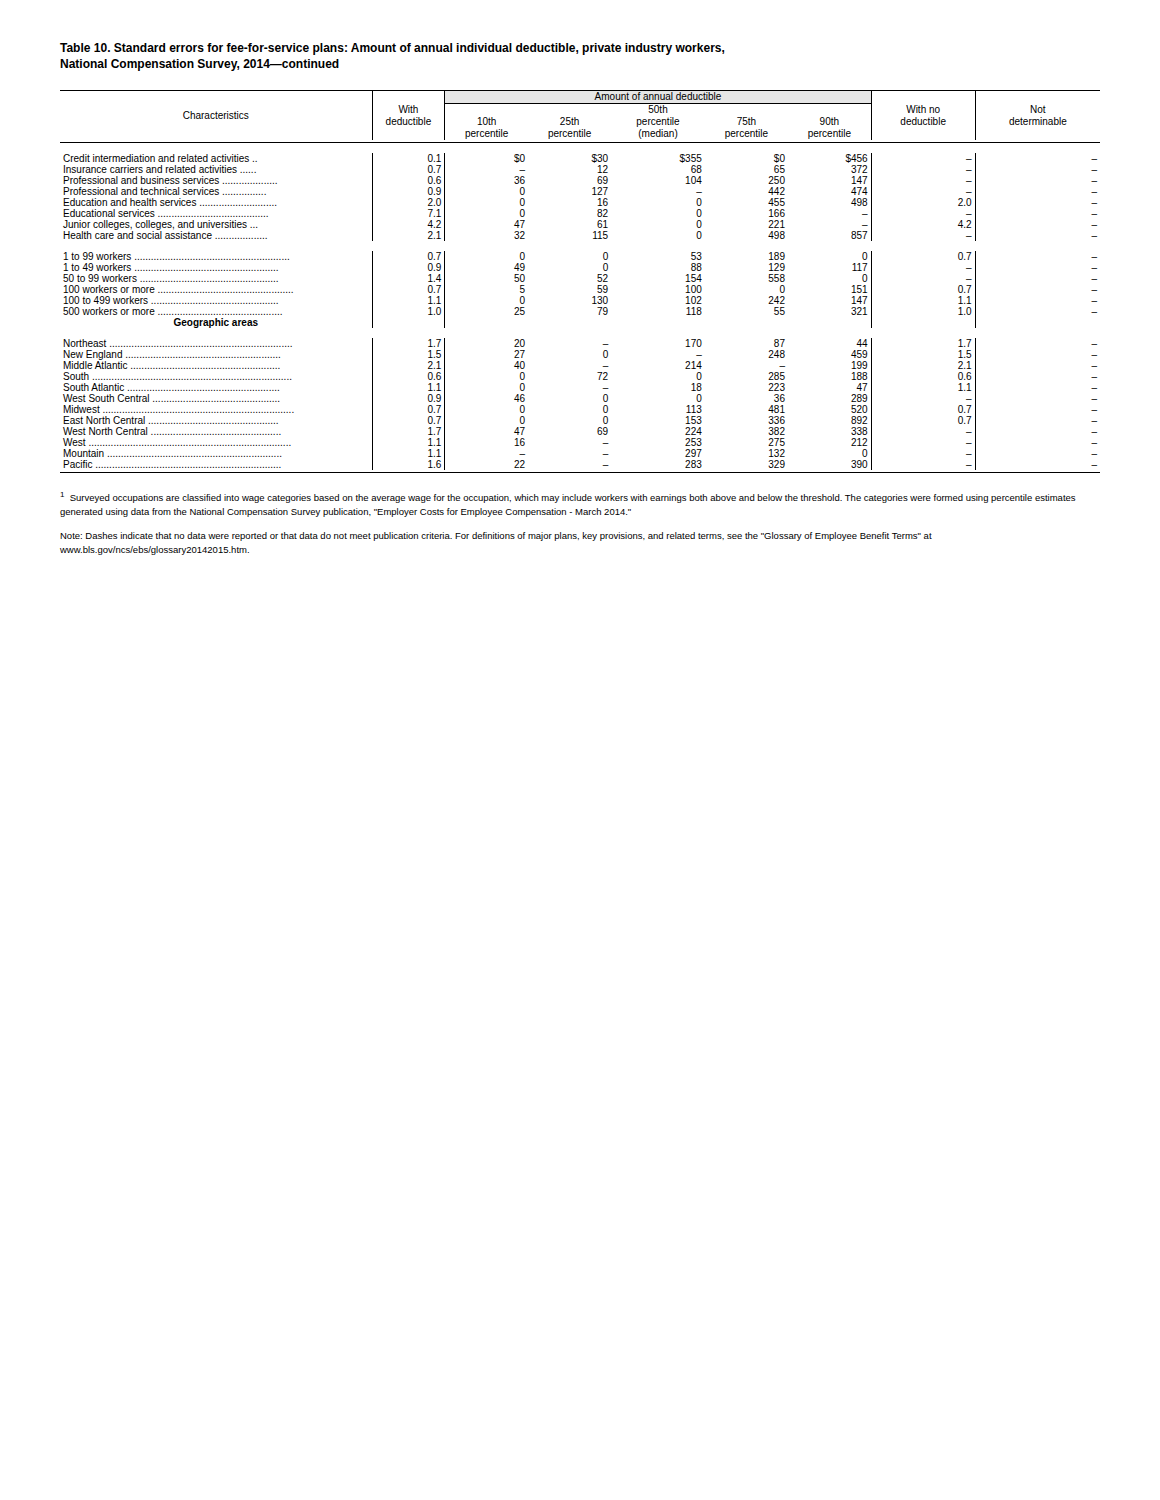Table 10. Standard errors for fee-for-service plans: Amount of annual individual deductible, private industry workers,
National Compensation Survey, 2014—continued
| Characteristics | With deductible | Amount of annual deductible | With no deductible | Not determinable |
| --- | --- | --- | --- | --- |
| 10th percentile | 25th percentile | 50th percentile (median) | 75th percentile | 90th percentile |
| Credit intermediation and related activities .. | 0.1 | $0 | $30 | $355 | $0 | $456 | – | – |
| Insurance carriers and related activities ...... | 0.7 | – | 12 | 68 | 65 | 372 | – | – |
| Professional and business services .................... | 0.6 | 36 | 69 | 104 | 250 | 147 | – | – |
| Professional and technical services ................ | 0.9 | 0 | 127 | – | 442 | 474 | – | – |
| Education and health services ............................ | 2.0 | 0 | 16 | 0 | 455 | 498 | 2.0 | – |
| Educational services ........................................ | 7.1 | 0 | 82 | 0 | 166 | – | – | – |
| Junior colleges, colleges, and universities ... | 4.2 | 47 | 61 | 0 | 221 | – | 4.2 | – |
| Health care and social assistance ................... | 2.1 | 32 | 115 | 0 | 498 | 857 | – | – |
| 1 to 99 workers ........................................................ | 0.7 | 0 | 0 | 53 | 189 | 0 | 0.7 | – |
| 1 to 49 workers .................................................... | 0.9 | 49 | 0 | 88 | 129 | 117 | – | – |
| 50 to 99 workers .................................................. | 1.4 | 50 | 52 | 154 | 558 | 0 | – | – |
| 100 workers or more ................................................. | 0.7 | 5 | 59 | 100 | 0 | 151 | 0.7 | – |
| 100 to 499 workers .............................................. | 1.1 | 0 | 130 | 102 | 242 | 147 | 1.1 | – |
| 500 workers or more ............................................. | 1.0 | 25 | 79 | 118 | 55 | 321 | 1.0 | – |
| Geographic areas | | | | | | | | |
| Northeast .................................................................. | 1.7 | 20 | – | 170 | 87 | 44 | 1.7 | – |
| New England ........................................................ | 1.5 | 27 | 0 | – | 248 | 459 | 1.5 | – |
| Middle Atlantic ...................................................... | 2.1 | 40 | – | 214 | – | 199 | 2.1 | – |
| South ........................................................................ | 0.6 | 0 | 72 | 0 | 285 | 188 | 0.6 | – |
| South Atlantic ....................................................... | 1.1 | 0 | – | 18 | 223 | 47 | 1.1 | – |
| West South Central .............................................. | 0.9 | 46 | 0 | 0 | 36 | 289 | – | – |
| Midwest ..................................................................... | 0.7 | 0 | 0 | 113 | 481 | 520 | 0.7 | – |
| East North Central ............................................... | 0.7 | 0 | 0 | 153 | 336 | 892 | 0.7 | – |
| West North Central ............................................... | 1.7 | 47 | 69 | 224 | 382 | 338 | – | – |
| West ......................................................................... | 1.1 | 16 | – | 253 | 275 | 212 | – | – |
| Mountain ............................................................... | 1.1 | – | – | 297 | 132 | 0 | – | – |
| Pacific ................................................................... | 1.6 | 22 | – | 283 | 329 | 390 | – | – |
1 Surveyed occupations are classified into wage categories based on the average wage for the occupation, which may include workers with earnings both above and below the threshold. The categories were formed using percentile estimates generated using data from the National Compensation Survey publication, "Employer Costs for Employee Compensation - March 2014."
Note: Dashes indicate that no data were reported or that data do not meet publication criteria. For definitions of major plans, key provisions, and related terms, see the "Glossary of Employee Benefit Terms" at www.bls.gov/ncs/ebs/glossary20142015.htm.